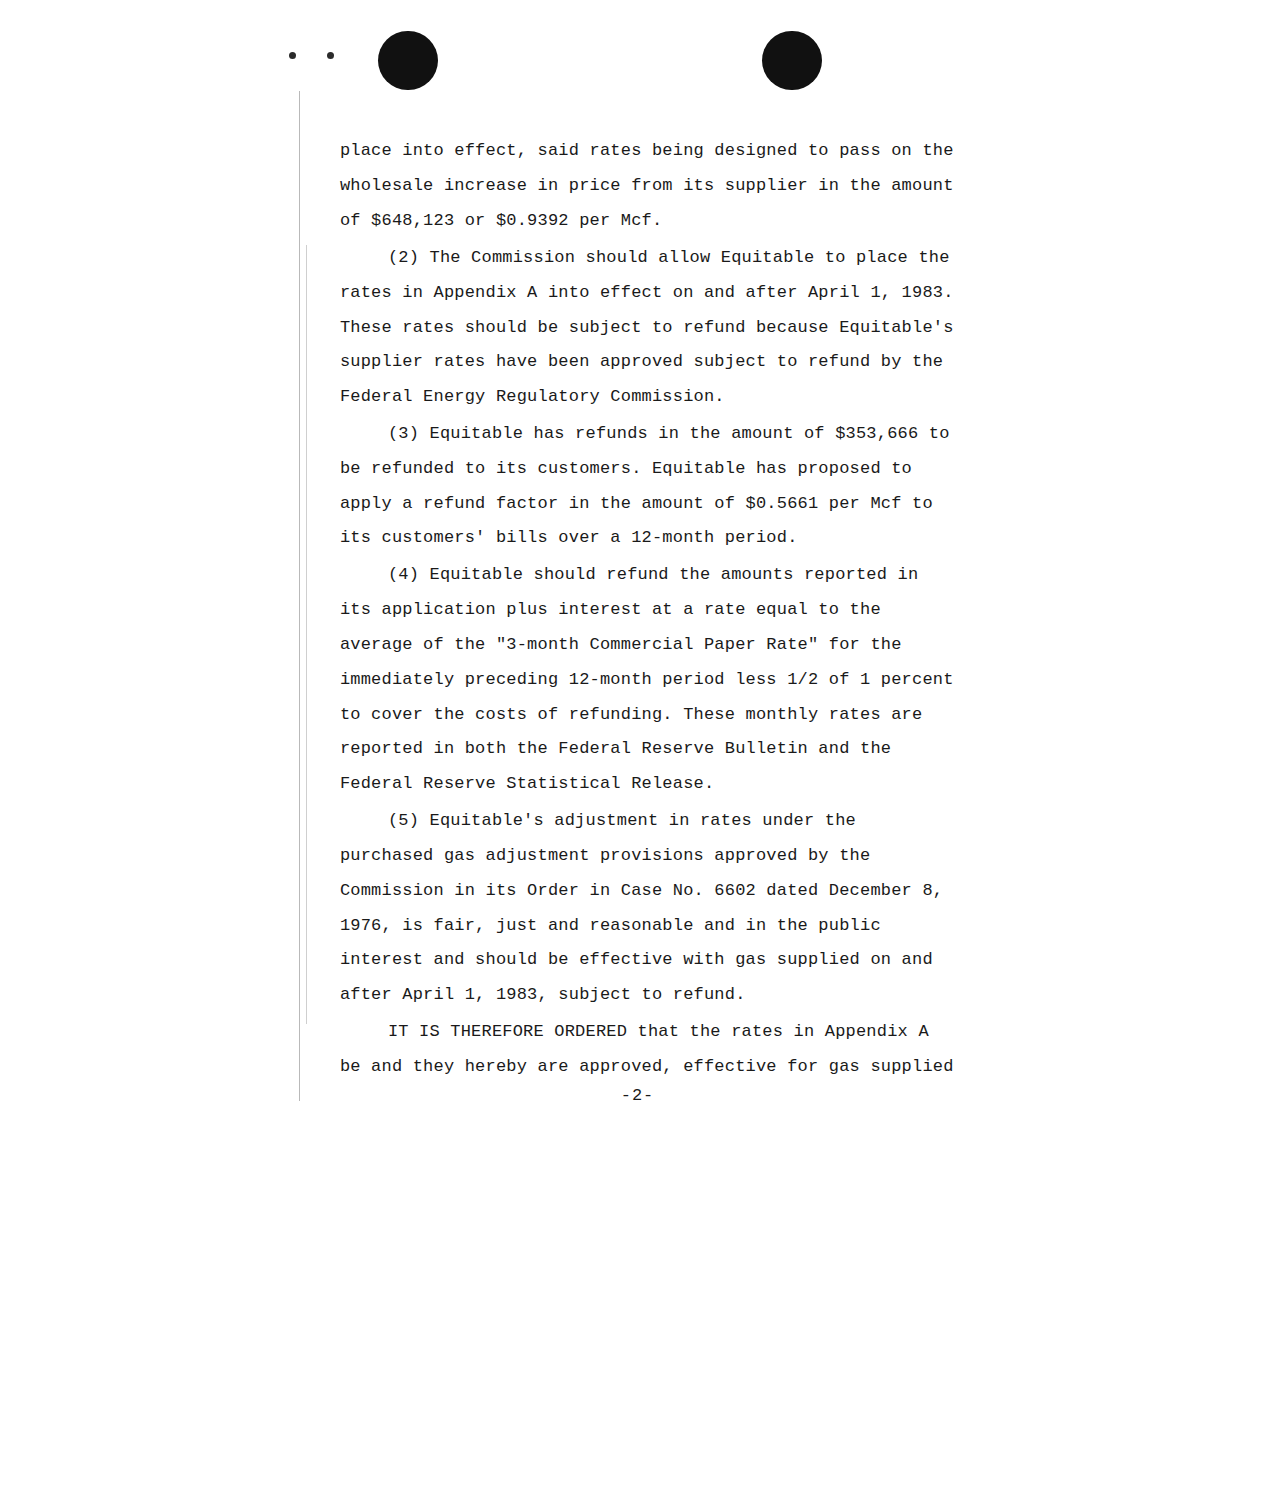place into effect, said rates being designed to pass on the wholesale increase in price from its supplier in the amount of $648,123 or $0.9392 per Mcf.
(2) The Commission should allow Equitable to place the rates in Appendix A into effect on and after April 1, 1983. These rates should be subject to refund because Equitable's supplier rates have been approved subject to refund by the Federal Energy Regulatory Commission.
(3) Equitable has refunds in the amount of $353,666 to be refunded to its customers. Equitable has proposed to apply a refund factor in the amount of $0.5661 per Mcf to its customers' bills over a 12-month period.
(4) Equitable should refund the amounts reported in its application plus interest at a rate equal to the average of the "3-month Commercial Paper Rate" for the immediately preceding 12-month period less 1/2 of 1 percent to cover the costs of refunding. These monthly rates are reported in both the Federal Reserve Bulletin and the Federal Reserve Statistical Release.
(5) Equitable's adjustment in rates under the purchased gas adjustment provisions approved by the Commission in its Order in Case No. 6602 dated December 8, 1976, is fair, just and reasonable and in the public interest and should be effective with gas supplied on and after April 1, 1983, subject to refund.
IT IS THEREFORE ORDERED that the rates in Appendix A be and they hereby are approved, effective for gas supplied
-2-